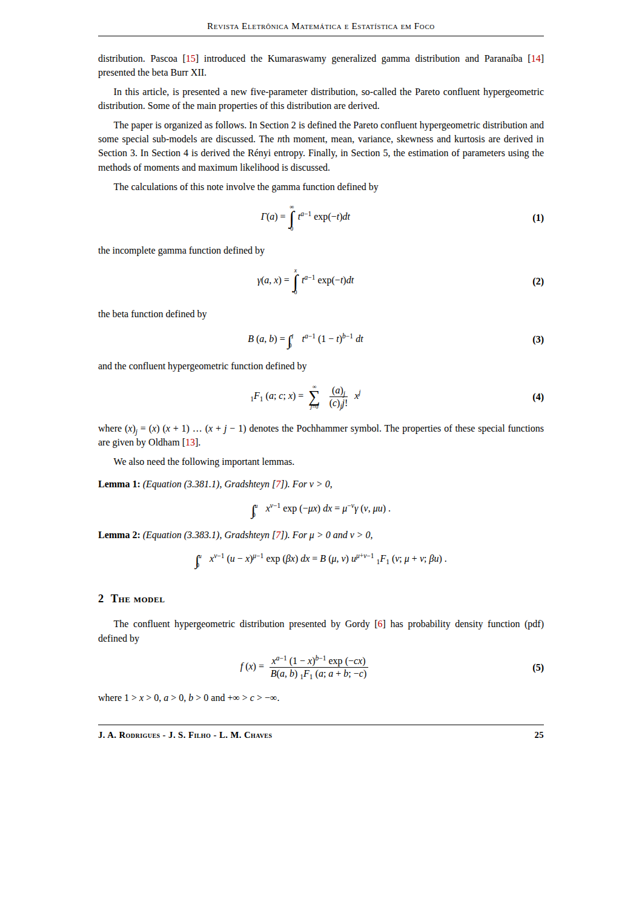Revista Eletrônica Matemática e Estatística em Foco
distribution. Pascoa [15] introduced the Kumaraswamy generalized gamma distribution and Paranaíba [14] presented the beta Burr XII.
In this article, is presented a new five-parameter distribution, so-called the Pareto confluent hypergeometric distribution. Some of the main properties of this distribution are derived.
The paper is organized as follows. In Section 2 is defined the Pareto confluent hypergeometric distribution and some special sub-models are discussed. The nth moment, mean, variance, skewness and kurtosis are derived in Section 3. In Section 4 is derived the Rényi entropy. Finally, in Section 5, the estimation of parameters using the methods of moments and maximum likelihood is discussed.
The calculations of this note involve the gamma function defined by
Γ(a) = ∞ ∫ 0 ta−1 exp(−t)dt
(1)
the incomplete gamma function defined by
γ(a, x) = x ∫ 0 ta−1 exp(−t)dt
(2)
the beta function defined by
B (a, b) = ∫10 ta−1 (1 − t)b−1 dt
(3)
and the confluent hypergeometric function defined by
1F1 (a; c; x) = ∞ ∑ j=0 (a)j (c)jj! xj
(4)
where (x)j = (x) (x + 1) … (x + j − 1) denotes the Pochhammer symbol. The properties of these special functions are given by Oldham [13].
We also need the following important lemmas.
Lemma 1: (Equation (3.381.1), Gradshteyn [7]). For ν > 0,
∫u 0 xν−1 exp (−μx) dx = μ−νγ (ν, μu) .
Lemma 2: (Equation (3.383.1), Gradshteyn [7]). For μ > 0 and ν > 0,
∫u 0 xν−1 (u − x)μ−1 exp (βx) dx = B (μ, ν) uμ+ν−1 1F1 (ν; μ + ν; βu) .
2 The model
The confluent hypergeometric distribution presented by Gordy [6] has probability density function (pdf) defined by
f (x) = xa−1 (1 − x)b−1 exp (−cx) B(a, b) 1F1 (a; a + b; −c)
(5)
where 1 > x > 0, a > 0, b > 0 and +∞ > c > −∞.
J. A. Rodrigues - J. S. Filho - L. M. Chaves 25